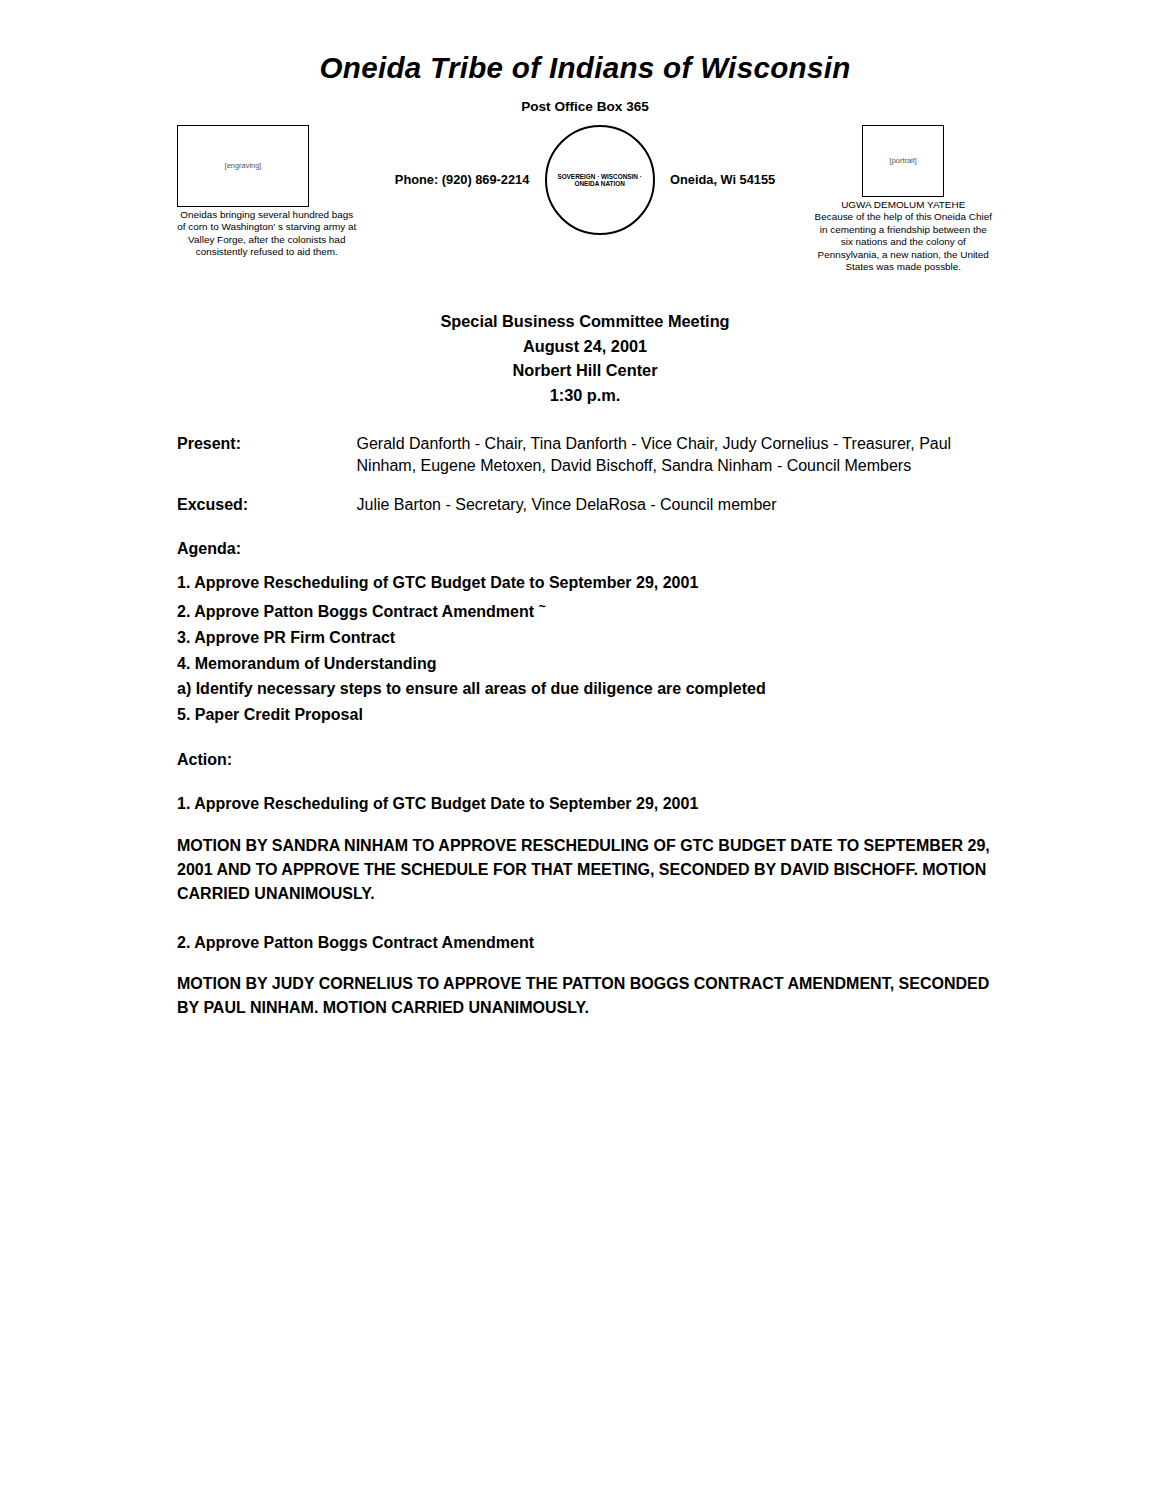Oneida Tribe of Indians of Wisconsin
Post Office Box 365
[engraving]
Oneidas bringing several hundred bags of corn to Washington' s starving army at Valley Forge, after the colonists had consistently refused to aid them.
Phone: (920) 869-2214 SOVEREIGN · WISCONSIN · ONEIDA NATION Oneida, Wi 54155
[portrait]
UGWA DEMOLUM YATEHE
Because of the help of this Oneida Chief in cementing a friendship between the six nations and the colony of Pennsylvania, a new nation, the United States was made possble.
Special Business Committee Meeting
August 24, 2001
Norbert Hill Center
1:30 p.m.
Present:
Gerald Danforth - Chair, Tina Danforth - Vice Chair, Judy Cornelius - Treasurer, Paul Ninham, Eugene Metoxen, David Bischoff, Sandra Ninham - Council Members
Excused:
Julie Barton - Secretary, Vince DelaRosa - Council member
Agenda:
1. Approve Rescheduling of GTC Budget Date to September 29, 2001
2. Approve Patton Boggs Contract Amendment ~
3. Approve PR Firm Contract
4. Memorandum of Understanding
a) Identify necessary steps to ensure all areas of due diligence are completed
5. Paper Credit Proposal
Action:
1. Approve Rescheduling of GTC Budget Date to September 29, 2001
Motion by Sandra Ninham to approve rescheduling of GTC budget date to September 29, 2001 and to approve the schedule for that meeting, seconded by David Bischoff. Motion carried unanimously.
2. Approve Patton Boggs Contract Amendment
Motion by Judy Cornelius to approve the Patton Boggs contract amendment, seconded by Paul Ninham. Motion carried unanimously.